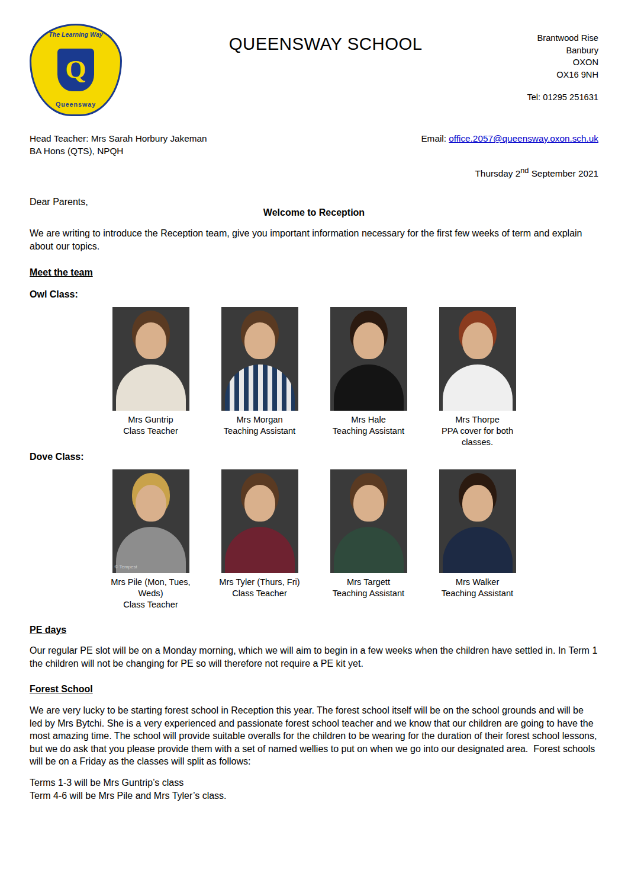The Learning Way
Q
Queensway
QUEENSWAY SCHOOL
Brantwood Rise
Banbury
OXON
OX16 9NH
Tel: 01295 251631
Head Teacher: Mrs Sarah Horbury Jakeman
BA Hons (QTS), NPQH
Email: office.2057@queensway.oxon.sch.uk
Thursday 2nd September 2021
Dear Parents,
Welcome to Reception
We are writing to introduce the Reception team, give you important information necessary for the first few weeks of term and explain about our topics.
Meet the team
Owl Class:
Mrs Guntrip
Class Teacher
Mrs Morgan
Teaching Assistant
Mrs Hale
Teaching Assistant
Mrs Thorpe
PPA cover for both classes.
Dove Class:
© Tempest
Mrs Pile (Mon, Tues, Weds)
Class Teacher
Mrs Tyler (Thurs, Fri)
Class Teacher
Mrs Targett
Teaching Assistant
Mrs Walker
Teaching Assistant
PE days
Our regular PE slot will be on a Monday morning, which we will aim to begin in a few weeks when the children have settled in. In Term 1 the children will not be changing for PE so will therefore not require a PE kit yet.
Forest School
We are very lucky to be starting forest school in Reception this year. The forest school itself will be on the school grounds and will be led by Mrs Bytchi. She is a very experienced and passionate forest school teacher and we know that our children are going to have the most amazing time. The school will provide suitable overalls for the children to be wearing for the duration of their forest school lessons, but we do ask that you please provide them with a set of named wellies to put on when we go into our designated area. Forest schools will be on a Friday as the classes will split as follows:
Terms 1-3 will be Mrs Guntrip’s class
Term 4-6 will be Mrs Pile and Mrs Tyler’s class.